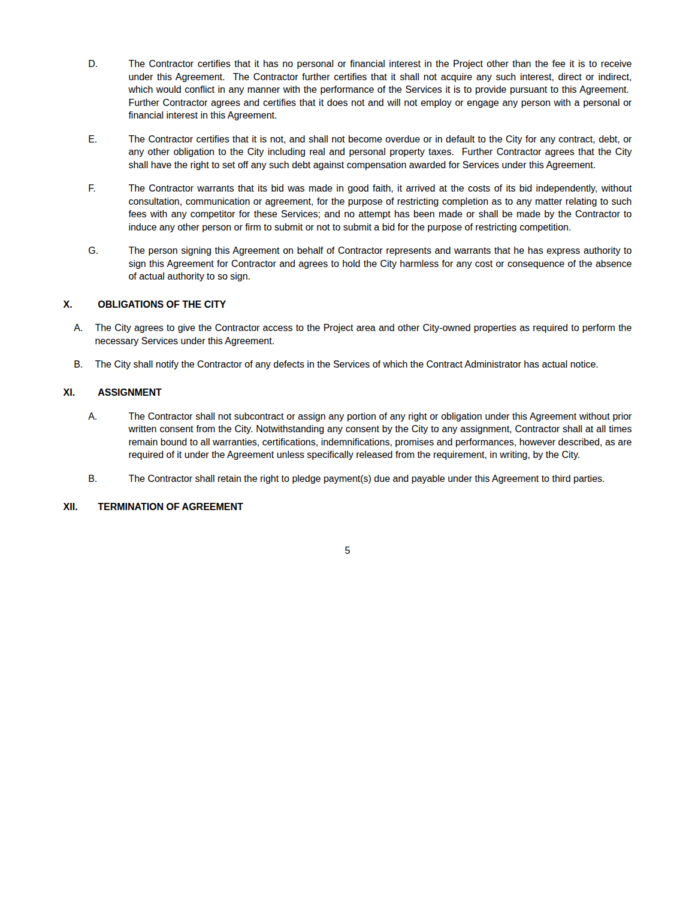D.
The Contractor certifies that it has no personal or financial interest in the Project other than the fee it is to receive under this Agreement. The Contractor further certifies that it shall not acquire any such interest, direct or indirect, which would conflict in any manner with the performance of the Services it is to provide pursuant to this Agreement. Further Contractor agrees and certifies that it does not and will not employ or engage any person with a personal or financial interest in this Agreement.
E.
The Contractor certifies that it is not, and shall not become overdue or in default to the City for any contract, debt, or any other obligation to the City including real and personal property taxes. Further Contractor agrees that the City shall have the right to set off any such debt against compensation awarded for Services under this Agreement.
F.
The Contractor warrants that its bid was made in good faith, it arrived at the costs of its bid independently, without consultation, communication or agreement, for the purpose of restricting completion as to any matter relating to such fees with any competitor for these Services; and no attempt has been made or shall be made by the Contractor to induce any other person or firm to submit or not to submit a bid for the purpose of restricting competition.
G.
The person signing this Agreement on behalf of Contractor represents and warrants that he has express authority to sign this Agreement for Contractor and agrees to hold the City harmless for any cost or consequence of the absence of actual authority to so sign.
X. OBLIGATIONS OF THE CITY
A.
The City agrees to give the Contractor access to the Project area and other City-owned properties as required to perform the necessary Services under this Agreement.
B.
The City shall notify the Contractor of any defects in the Services of which the Contract Administrator has actual notice.
XI. ASSIGNMENT
A.
The Contractor shall not subcontract or assign any portion of any right or obligation under this Agreement without prior written consent from the City. Notwithstanding any consent by the City to any assignment, Contractor shall at all times remain bound to all warranties, certifications, indemnifications, promises and performances, however described, as are required of it under the Agreement unless specifically released from the requirement, in writing, by the City.
B.
The Contractor shall retain the right to pledge payment(s) due and payable under this Agreement to third parties.
XII. TERMINATION OF AGREEMENT
5